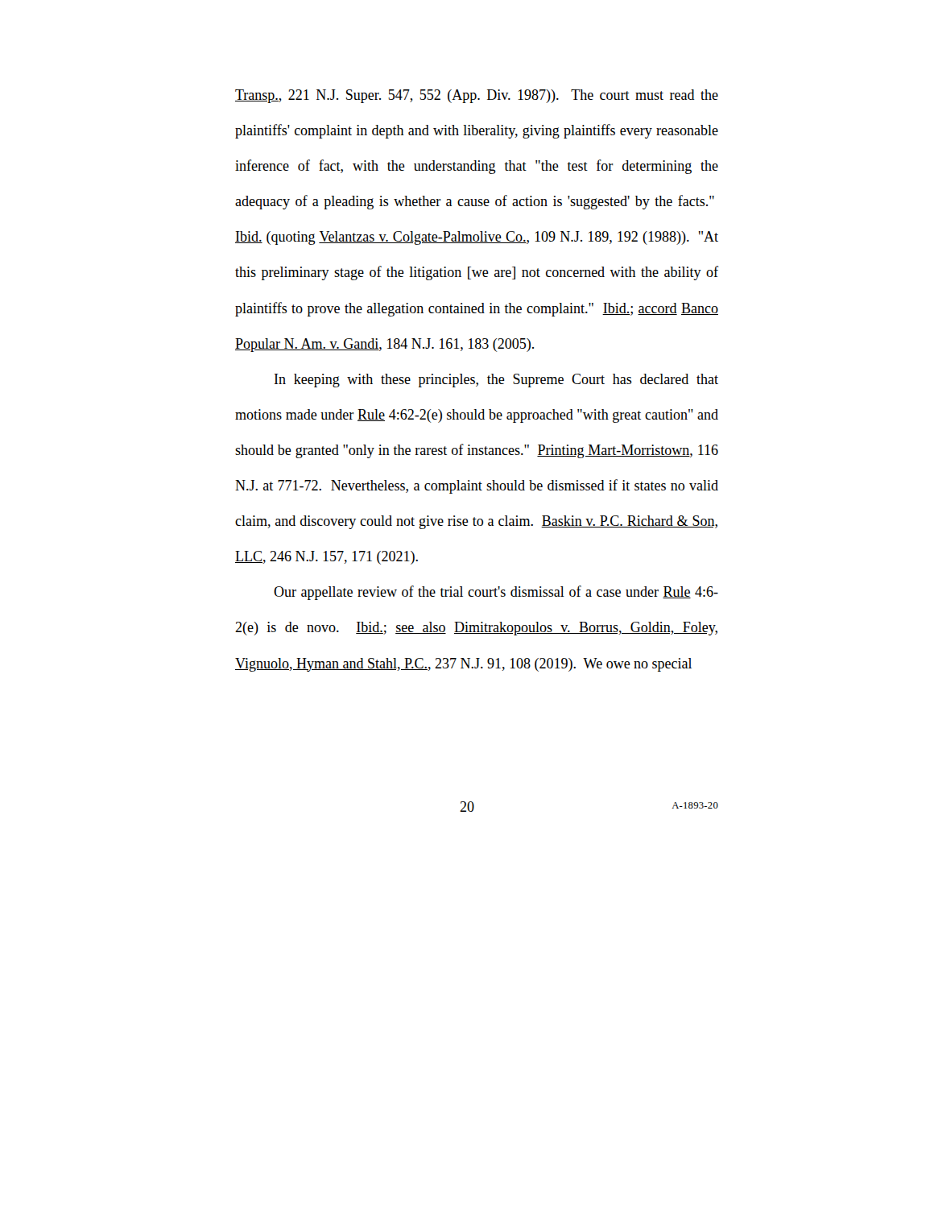Transp., 221 N.J. Super. 547, 552 (App. Div. 1987)). The court must read the plaintiffs' complaint in depth and with liberality, giving plaintiffs every reasonable inference of fact, with the understanding that "the test for determining the adequacy of a pleading is whether a cause of action is 'suggested' by the facts." Ibid. (quoting Velantzas v. Colgate-Palmolive Co., 109 N.J. 189, 192 (1988)). "At this preliminary stage of the litigation [we are] not concerned with the ability of plaintiffs to prove the allegation contained in the complaint." Ibid.; accord Banco Popular N. Am. v. Gandi, 184 N.J. 161, 183 (2005).
In keeping with these principles, the Supreme Court has declared that motions made under Rule 4:62-2(e) should be approached "with great caution" and should be granted "only in the rarest of instances." Printing Mart-Morristown, 116 N.J. at 771-72. Nevertheless, a complaint should be dismissed if it states no valid claim, and discovery could not give rise to a claim. Baskin v. P.C. Richard & Son, LLC, 246 N.J. 157, 171 (2021).
Our appellate review of the trial court's dismissal of a case under Rule 4:6-2(e) is de novo. Ibid.; see also Dimitrakopoulos v. Borrus, Goldin, Foley, Vignuolo, Hyman and Stahl, P.C., 237 N.J. 91, 108 (2019). We owe no special
20
A-1893-20